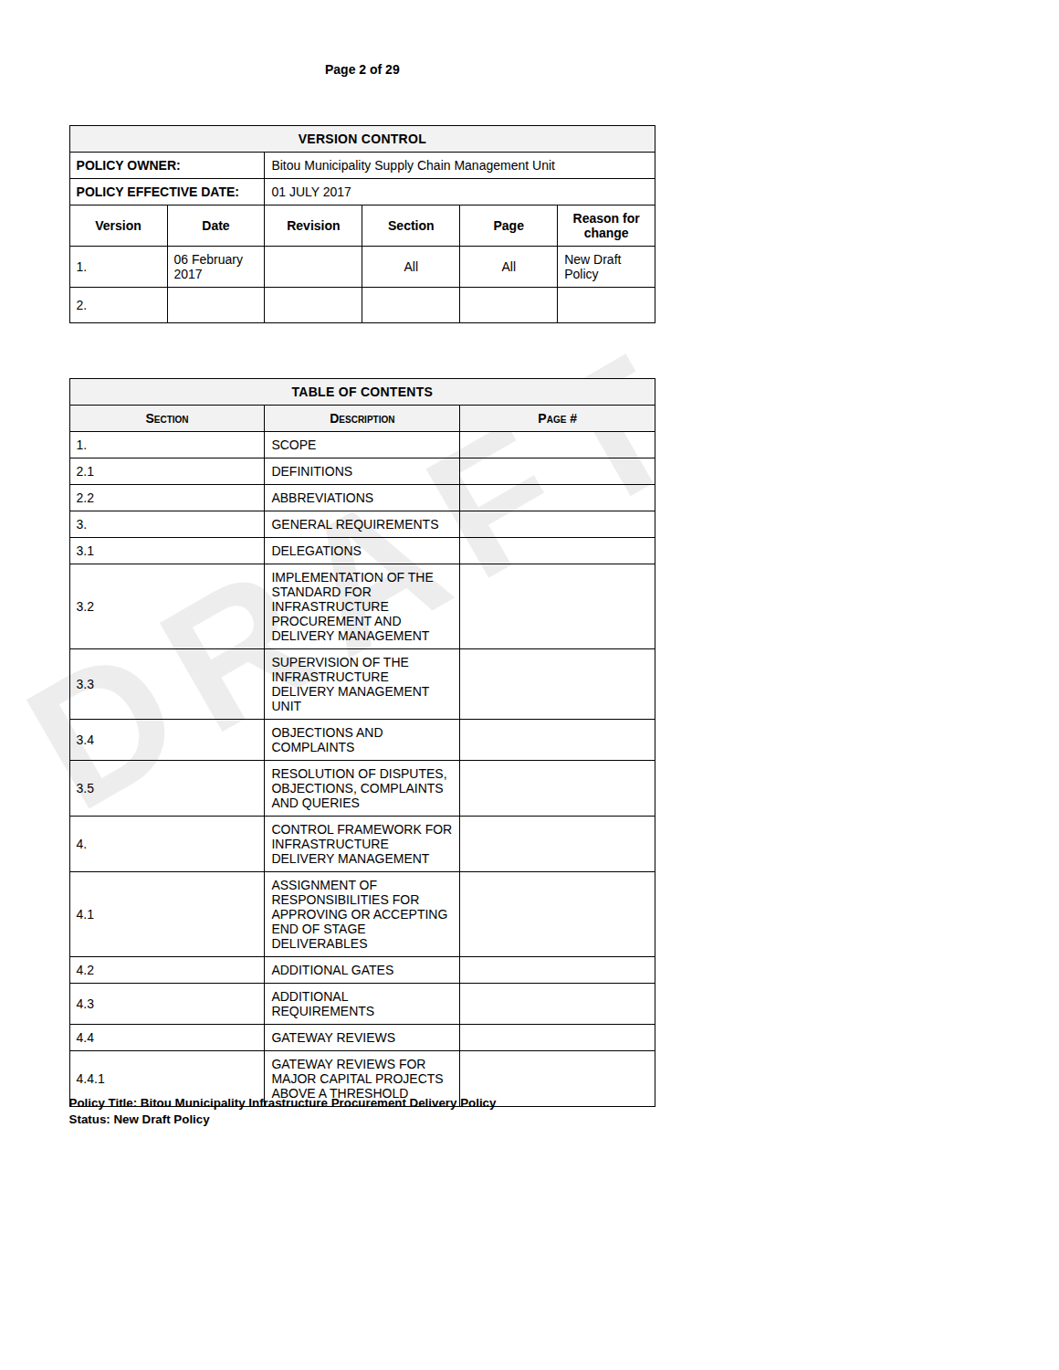DRAFT
Page 2 of 29
| VERSION CONTROL |
| POLICY OWNER: | Bitou Municipality Supply Chain Management Unit |
| POLICY EFFECTIVE DATE: | 01 JULY 2017 |
| Version | Date | Revision | Section | Page | Reason for change |
| 1. | 06 February 2017 | | All | All | New Draft Policy |
| 2. | | | | | |
| TABLE OF CONTENTS |
| Section | Description | Page # |
| 1. | SCOPE | |
| 2.1 | DEFINITIONS | |
| 2.2 | ABBREVIATIONS | |
| 3. | GENERAL REQUIREMENTS | |
| 3.1 | DELEGATIONS | |
| 3.2 | IMPLEMENTATION OF THE STANDARD FOR INFRASTRUCTURE PROCUREMENT AND DELIVERY MANAGEMENT | |
| 3.3 | SUPERVISION OF THE INFRASTRUCTURE DELIVERY MANAGEMENT UNIT | |
| 3.4 | OBJECTIONS AND COMPLAINTS | |
| 3.5 | RESOLUTION OF DISPUTES, OBJECTIONS, COMPLAINTS AND QUERIES | |
| 4. | CONTROL FRAMEWORK FOR INFRASTRUCTURE DELIVERY MANAGEMENT | |
| 4.1 | ASSIGNMENT OF RESPONSIBILITIES FOR APPROVING OR ACCEPTING END OF STAGE DELIVERABLES | |
| 4.2 | ADDITIONAL GATES | |
| 4.3 | ADDITIONAL REQUIREMENTS | |
| 4.4 | GATEWAY REVIEWS | |
| 4.4.1 | GATEWAY REVIEWS FOR MAJOR CAPITAL PROJECTS ABOVE A THRESHOLD | |
Policy Title: Bitou Municipality Infrastructure Procurement Delivery Policy
Status: New Draft Policy